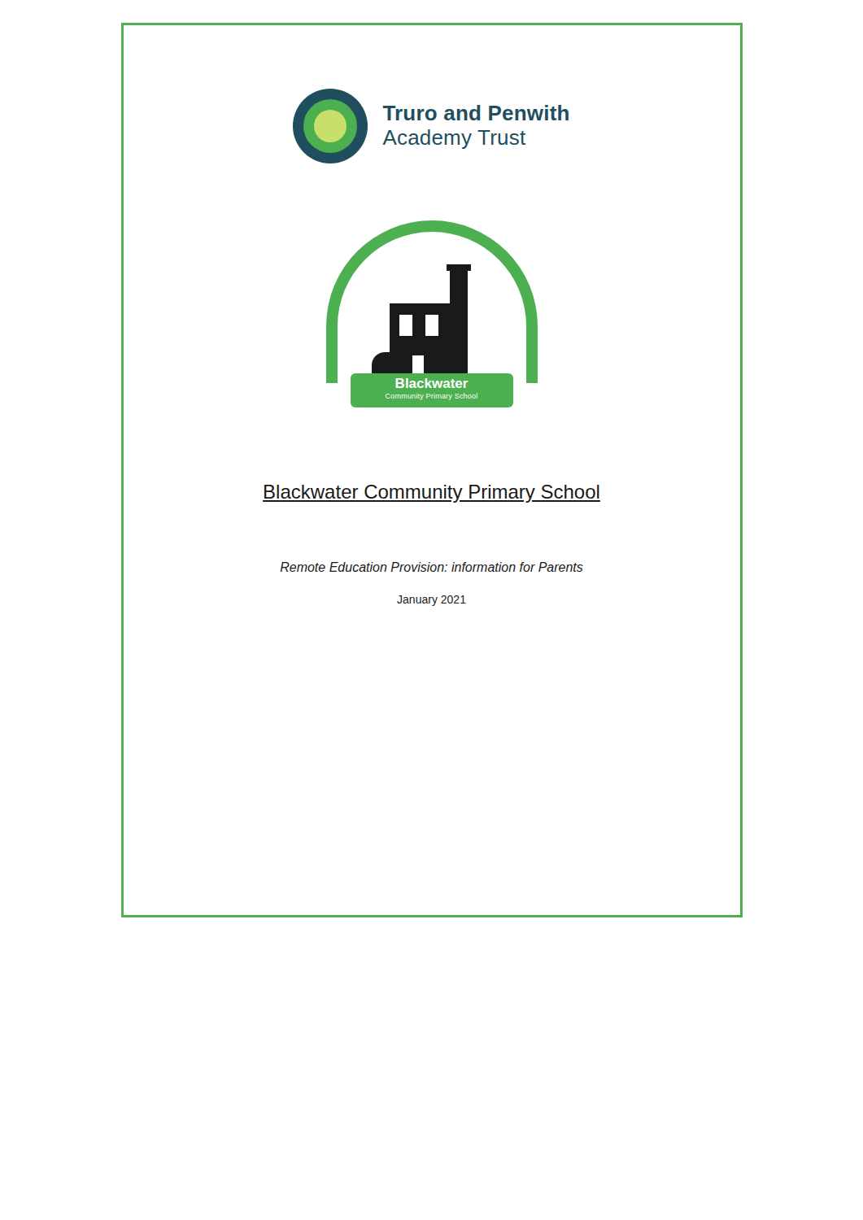Truro and Penwith
Academy Trust
Blackwater
Community Primary School
Blackwater Community Primary School
Remote Education Provision: information for Parents
January 2021